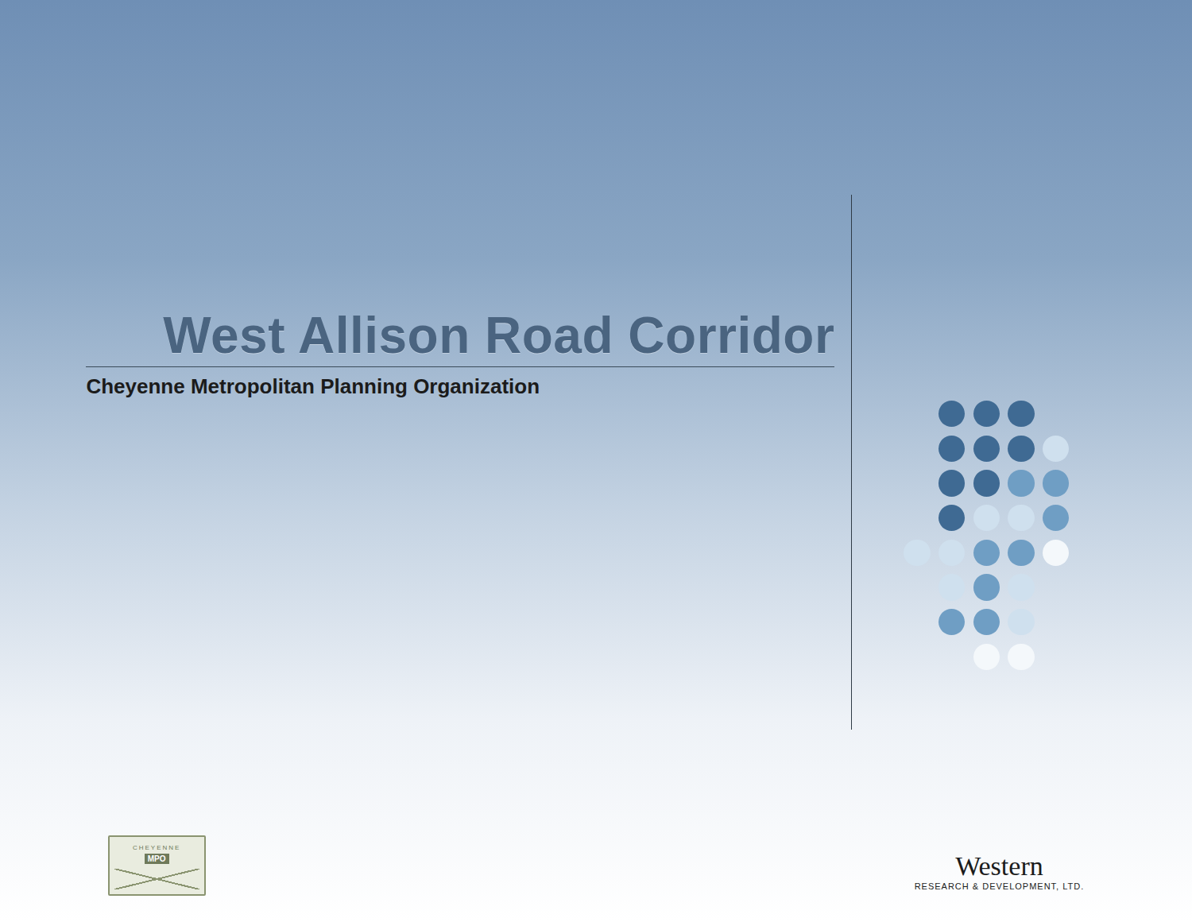West Allison Road Corridor
Cheyenne Metropolitan Planning Organization
CHEYENNE
MPO
Western
RESEARCH & DEVELOPMENT, LTD.